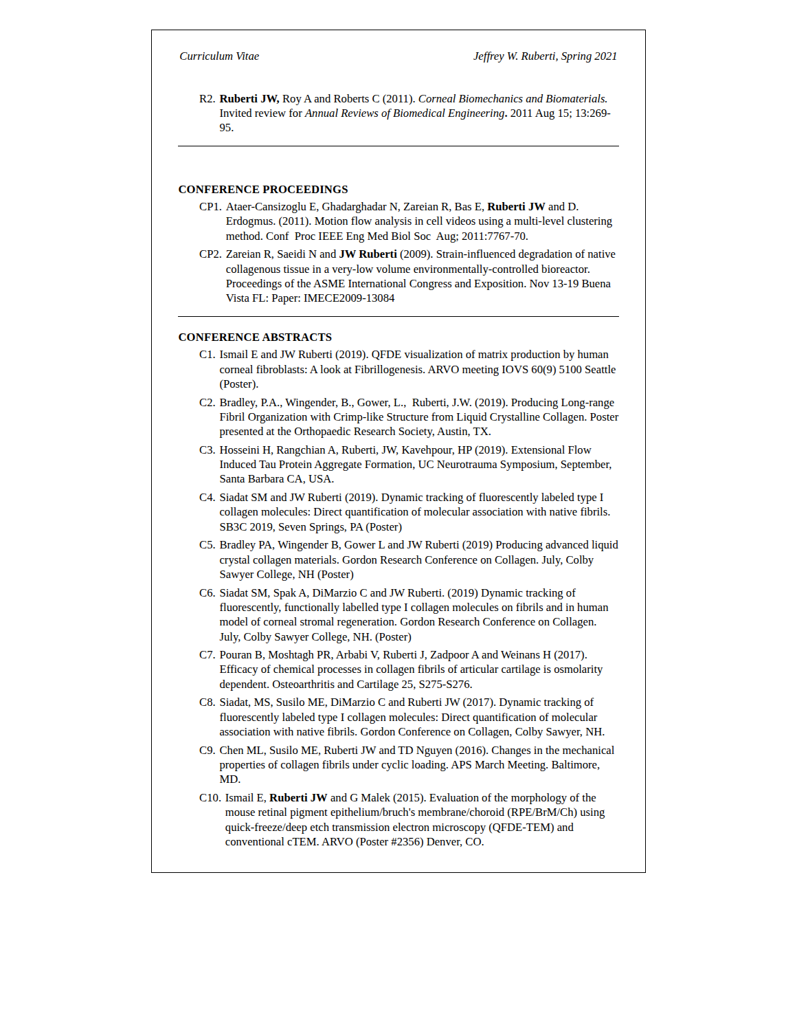Curriculum Vitae Jeffrey W. Ruberti, Spring 2021
R2. Ruberti JW, Roy A and Roberts C (2011). Corneal Biomechanics and Biomaterials. Invited review for Annual Reviews of Biomedical Engineering. 2011 Aug 15; 13:269-95.
CONFERENCE PROCEEDINGS
CP1. Ataer-Cansizoglu E, Ghadarghadar N, Zareian R, Bas E, Ruberti JW and D. Erdogmus. (2011). Motion flow analysis in cell videos using a multi-level clustering method. Conf Proc IEEE Eng Med Biol Soc Aug; 2011:7767-70.
CP2. Zareian R, Saeidi N and JW Ruberti (2009). Strain-influenced degradation of native collagenous tissue in a very-low volume environmentally-controlled bioreactor. Proceedings of the ASME International Congress and Exposition. Nov 13-19 Buena Vista FL: Paper: IMECE2009-13084
CONFERENCE ABSTRACTS
C1. Ismail E and JW Ruberti (2019). QFDE visualization of matrix production by human corneal fibroblasts: A look at Fibrillogenesis. ARVO meeting IOVS 60(9) 5100 Seattle (Poster).
C2. Bradley, P.A., Wingender, B., Gower, L., Ruberti, J.W. (2019). Producing Long-range Fibril Organization with Crimp-like Structure from Liquid Crystalline Collagen. Poster presented at the Orthopaedic Research Society, Austin, TX.
C3. Hosseini H, Rangchian A, Ruberti, JW, Kavehpour, HP (2019). Extensional Flow Induced Tau Protein Aggregate Formation, UC Neurotrauma Symposium, September, Santa Barbara CA, USA.
C4. Siadat SM and JW Ruberti (2019). Dynamic tracking of fluorescently labeled type I collagen molecules: Direct quantification of molecular association with native fibrils. SB3C 2019, Seven Springs, PA (Poster)
C5. Bradley PA, Wingender B, Gower L and JW Ruberti (2019) Producing advanced liquid crystal collagen materials. Gordon Research Conference on Collagen. July, Colby Sawyer College, NH (Poster)
C6. Siadat SM, Spak A, DiMarzio C and JW Ruberti. (2019) Dynamic tracking of fluorescently, functionally labelled type I collagen molecules on fibrils and in human model of corneal stromal regeneration. Gordon Research Conference on Collagen. July, Colby Sawyer College, NH. (Poster)
C7. Pouran B, Moshtagh PR, Arbabi V, Ruberti J, Zadpoor A and Weinans H (2017). Efficacy of chemical processes in collagen fibrils of articular cartilage is osmolarity dependent. Osteoarthritis and Cartilage 25, S275-S276.
C8. Siadat, MS, Susilo ME, DiMarzio C and Ruberti JW (2017). Dynamic tracking of fluorescently labeled type I collagen molecules: Direct quantification of molecular association with native fibrils. Gordon Conference on Collagen, Colby Sawyer, NH.
C9. Chen ML, Susilo ME, Ruberti JW and TD Nguyen (2016). Changes in the mechanical properties of collagen fibrils under cyclic loading. APS March Meeting. Baltimore, MD.
C10. Ismail E, Ruberti JW and G Malek (2015). Evaluation of the morphology of the mouse retinal pigment epithelium/bruch's membrane/choroid (RPE/BrM/Ch) using quick-freeze/deep etch transmission electron microscopy (QFDE-TEM) and conventional cTEM. ARVO (Poster #2356) Denver, CO.